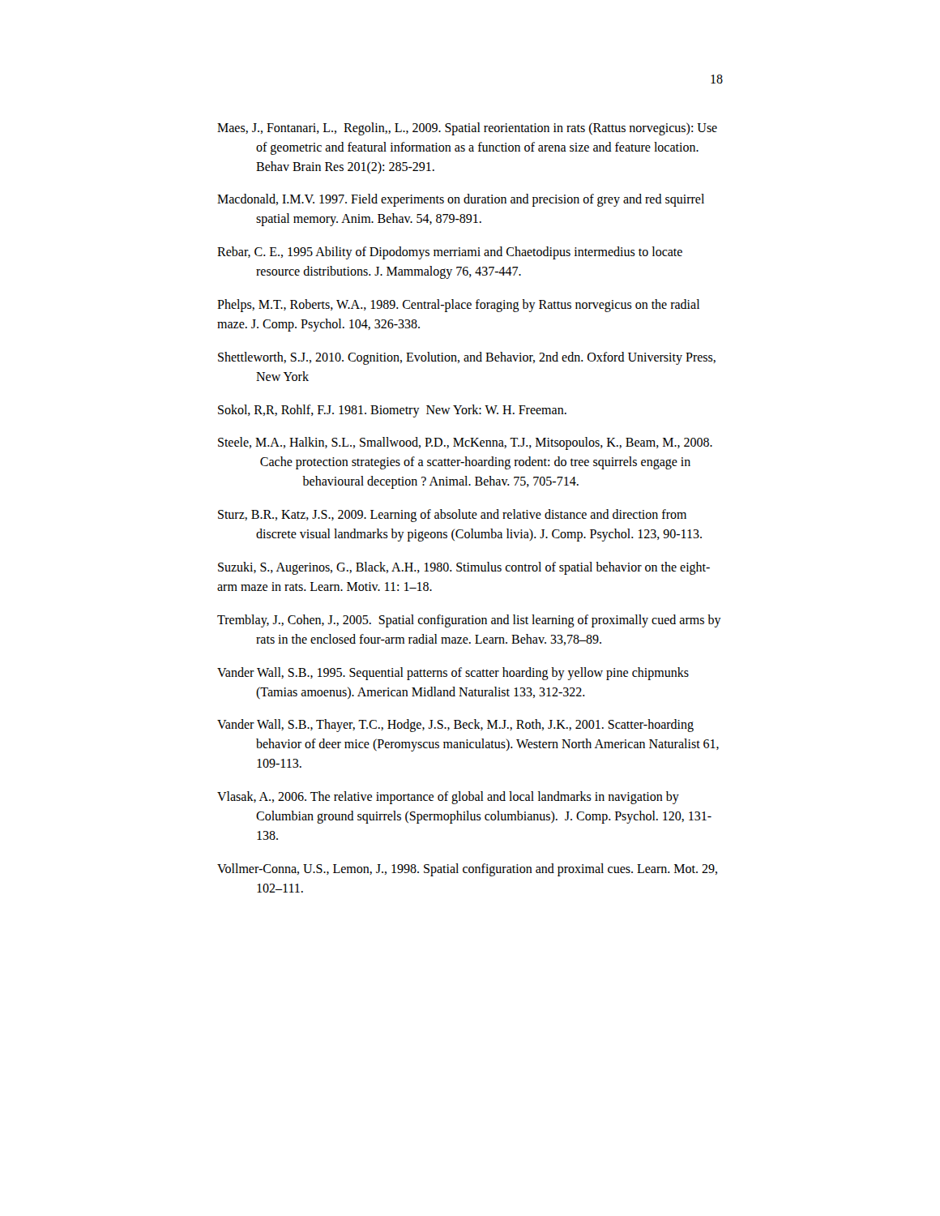18
Maes, J., Fontanari, L., Regolin,, L., 2009. Spatial reorientation in rats (Rattus norvegicus): Use of geometric and featural information as a function of arena size and feature location. Behav Brain Res 201(2): 285-291.
Macdonald, I.M.V. 1997. Field experiments on duration and precision of grey and red squirrel spatial memory. Anim. Behav. 54, 879-891.
Rebar, C. E., 1995 Ability of Dipodomys merriami and Chaetodipus intermedius to locate resource distributions. J. Mammalogy 76, 437-447.
Phelps, M.T., Roberts, W.A., 1989. Central-place foraging by Rattus norvegicus on the radial maze. J. Comp. Psychol. 104, 326-338.
Shettleworth, S.J., 2010. Cognition, Evolution, and Behavior, 2nd edn. Oxford University Press, New York
Sokol, R,R, Rohlf, F.J. 1981. Biometry New York: W. H. Freeman.
Steele, M.A., Halkin, S.L., Smallwood, P.D., McKenna, T.J., Mitsopoulos, K., Beam, M., 2008. Cache protection strategies of a scatter-hoarding rodent: do tree squirrels engage in behavioural deception ? Animal. Behav. 75, 705-714.
Sturz, B.R., Katz, J.S., 2009. Learning of absolute and relative distance and direction from discrete visual landmarks by pigeons (Columba livia). J. Comp. Psychol. 123, 90-113.
Suzuki, S., Augerinos, G., Black, A.H., 1980. Stimulus control of spatial behavior on the eight- arm maze in rats. Learn. Motiv. 11: 1–18.
Tremblay, J., Cohen, J., 2005. Spatial configuration and list learning of proximally cued arms by rats in the enclosed four-arm radial maze. Learn. Behav. 33,78–89.
Vander Wall, S.B., 1995. Sequential patterns of scatter hoarding by yellow pine chipmunks (Tamias amoenus). American Midland Naturalist 133, 312-322.
Vander Wall, S.B., Thayer, T.C., Hodge, J.S., Beck, M.J., Roth, J.K., 2001. Scatter-hoarding behavior of deer mice (Peromyscus maniculatus). Western North American Naturalist 61, 109-113.
Vlasak, A., 2006. The relative importance of global and local landmarks in navigation by Columbian ground squirrels (Spermophilus columbianus). J. Comp. Psychol. 120, 131-138.
Vollmer-Conna, U.S., Lemon, J., 1998. Spatial configuration and proximal cues. Learn. Mot. 29, 102–111.